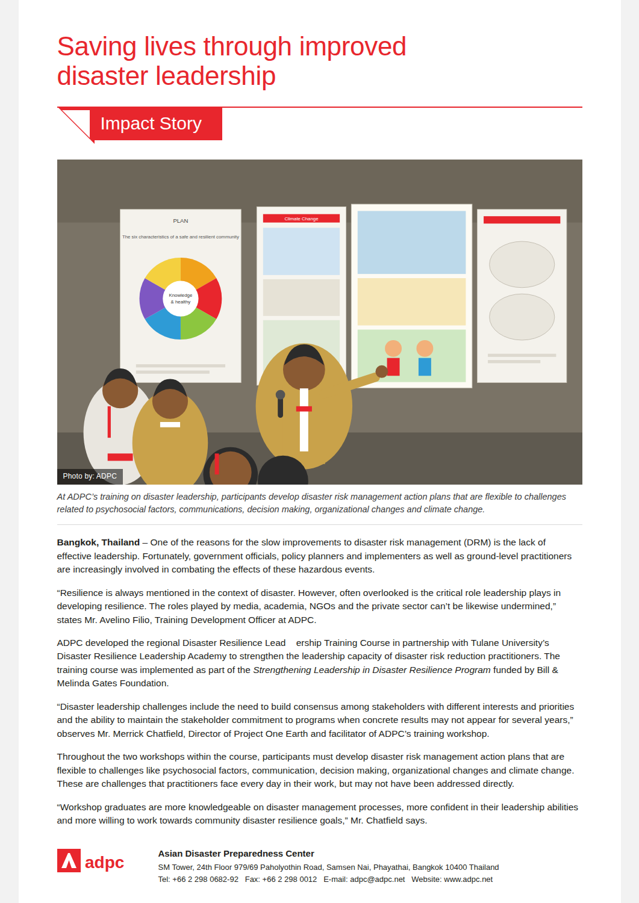Saving lives through improved
disaster leadership
Impact Story
PLAN The six characteristics of a safe and resilient community Knowledge & healthy Climate Change Photo by: ADPC
At ADPC’s training on disaster leadership, participants develop disaster risk management action plans that are flexible to challenges related to psychosocial factors, communications, decision making, organizational changes and climate change.
Bangkok, Thailand – One of the reasons for the slow improvements to disaster risk management (DRM) is the lack of effective leadership. Fortunately, government officials, policy planners and implementers as well as ground-level practitioners are increasingly involved in combating the effects of these hazardous events.
“Resilience is always mentioned in the context of disaster. However, often overlooked is the critical role leadership plays in developing resilience. The roles played by media, academia, NGOs and the private sector can’t be likewise undermined,” states Mr. Avelino Filio, Training Development Officer at ADPC.
ADPC developed the regional Disaster Resilience Lead ership Training Course in partnership with Tulane University’s Disaster Resilience Leadership Academy to strengthen the leadership capacity of disaster risk reduction practitioners. The training course was implemented as part of the Strengthening Leadership in Disaster Resilience Program funded by Bill & Melinda Gates Foundation.
“Disaster leadership challenges include the need to build consensus among stakeholders with different interests and priorities and the ability to maintain the stakeholder commitment to programs when concrete results may not appear for several years,” observes Mr. Merrick Chatfield, Director of Project One Earth and facilitator of ADPC’s training workshop.
Throughout the two workshops within the course, participants must develop disaster risk management action plans that are flexible to challenges like psychosocial factors, communication, decision making, organizational changes and climate change. These are challenges that practitioners face every day in their work, but may not have been addressed directly.
“Workshop graduates are more knowledgeable on disaster management processes, more confident in their leadership abilities and more willing to work towards community disaster resilience goals,” Mr. Chatfield says.
adpc
Asian Disaster Preparedness Center SM Tower, 24th Floor 979/69 Paholyothin Road, Samsen Nai, Phayathai, Bangkok 10400 Thailand
Tel: +66 2 298 0682-92 Fax: +66 2 298 0012 E-mail: adpc@adpc.net Website: www.adpc.net